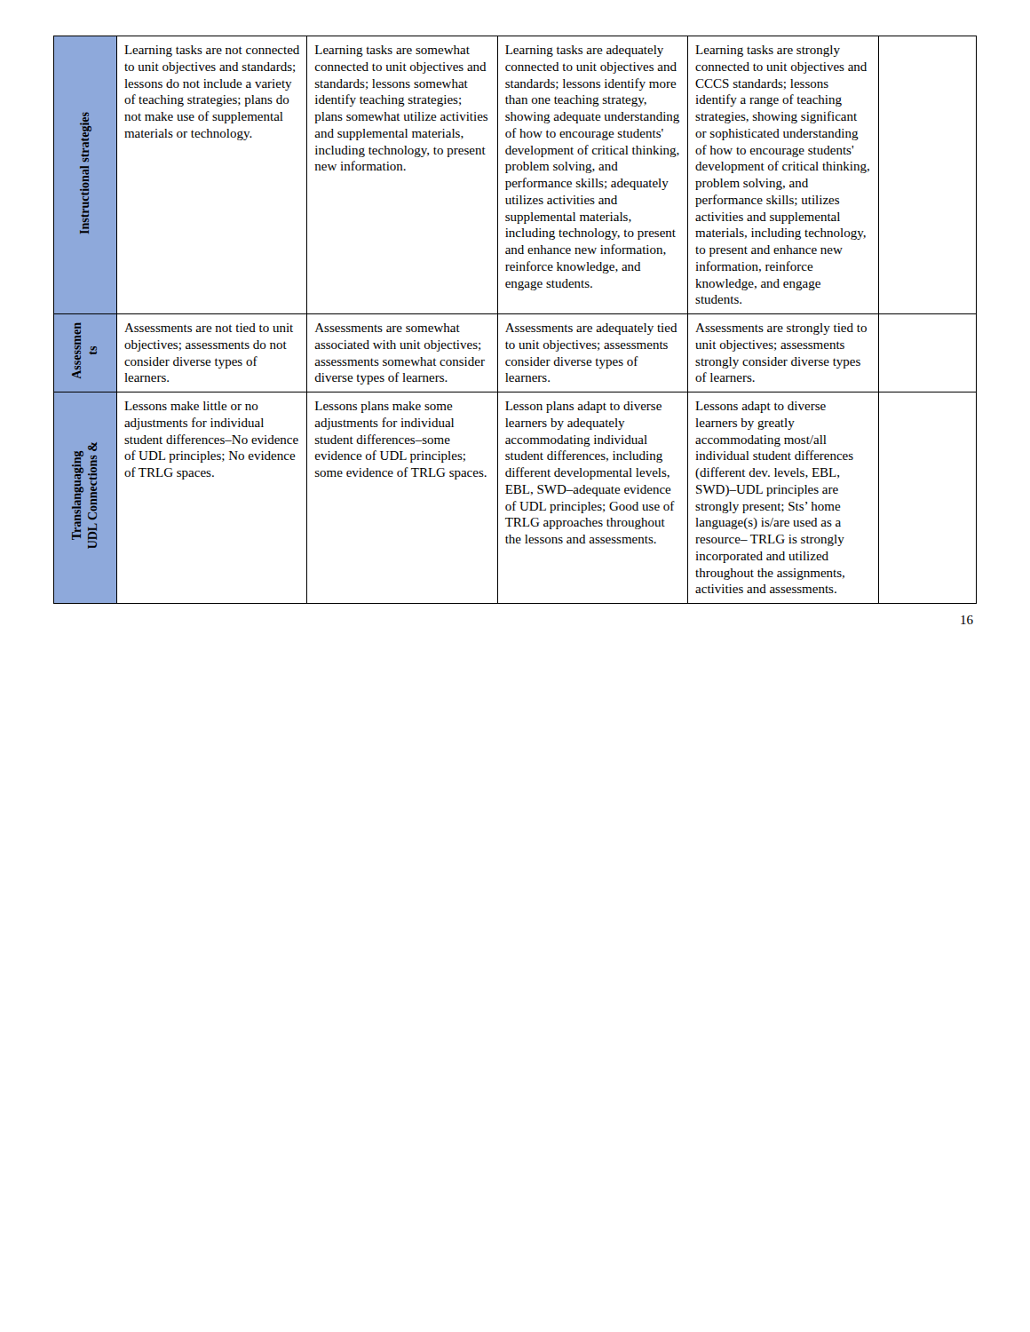| Instructional strategies | Learning tasks are not connected to unit objectives and standards; lessons do not include a variety of teaching strategies; plans do not make use of supplemental materials or technology. | Learning tasks are somewhat connected to unit objectives and standards; lessons somewhat identify teaching strategies; plans somewhat utilize activities and supplemental materials, including technology, to present new information. | Learning tasks are adequately connected to unit objectives and standards; lessons identify more than one teaching strategy, showing adequate understanding of how to encourage students' development of critical thinking, problem solving, and performance skills; adequately utilizes activities and supplemental materials, including technology, to present and enhance new information, reinforce knowledge, and engage students. | Learning tasks are strongly connected to unit objectives and CCCS standards; lessons identify a range of teaching strategies, showing significant or sophisticated understanding of how to encourage students' development of critical thinking, problem solving, and performance skills; utilizes activities and supplemental materials, including technology, to present and enhance new information, reinforce knowledge, and engage students. | |
| Assessmen ts | Assessments are not tied to unit objectives; assessments do not consider diverse types of learners. | Assessments are somewhat associated with unit objectives; assessments somewhat consider diverse types of learners. | Assessments are adequately tied to unit objectives; assessments consider diverse types of learners. | Assessments are strongly tied to unit objectives; assessments strongly consider diverse types of learners. | |
| Translanguaging UDL Connections & | Lessons make little or no adjustments for individual student differences–No evidence of UDL principles; No evidence of TRLG spaces. | Lessons plans make some adjustments for individual student differences–some evidence of UDL principles; some evidence of TRLG spaces. | Lesson plans adapt to diverse learners by adequately accommodating individual student differences, including different developmental levels, EBL, SWD–adequate evidence of UDL principles; Good use of TRLG approaches throughout the lessons and assessments. | Lessons adapt to diverse learners by greatly accommodating most/all individual student differences (different dev. levels, EBL, SWD)–UDL principles are strongly present; Sts’ home language(s) is/are used as a resource– TRLG is strongly incorporated and utilized throughout the assignments, activities and assessments. | |
16